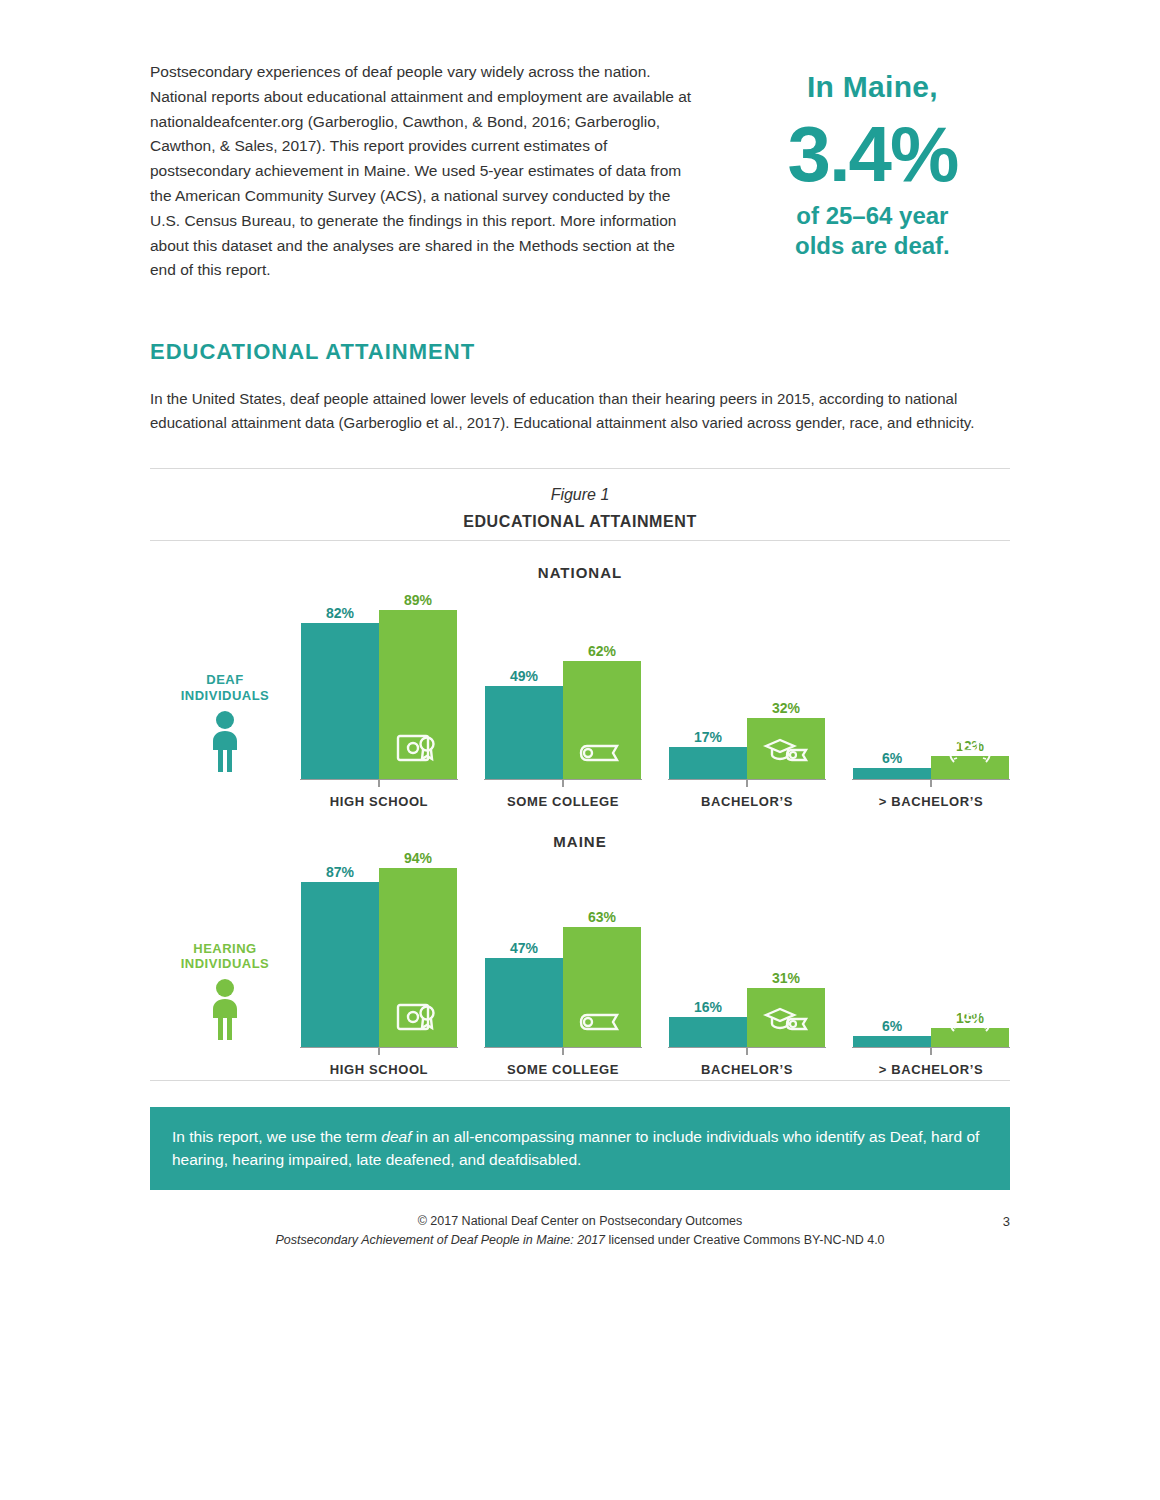Postsecondary experiences of deaf people vary widely across the nation. National reports about educational attainment and employment are available at nationaldeafcenter.org (Garberoglio, Cawthon, & Bond, 2016; Garberoglio, Cawthon, & Sales, 2017). This report provides current estimates of postsecondary achievement in Maine. We used 5-year estimates of data from the American Community Survey (ACS), a national survey conducted by the U.S. Census Bureau, to generate the findings in this report. More information about this dataset and the analyses are shared in the Methods section at the end of this report.
In Maine,
3.4%
of 25–64 year
olds are deaf.
Educational Attainment
In the United States, deaf people attained lower levels of education than their hearing peers in 2015, according to national educational attainment data (Garberoglio et al., 2017). Educational attainment also varied across gender, race, and ethnicity.
Figure 1
EDUCATIONAL ATTAINMENT
NATIONAL
DEAF
INDIVIDUALS
82%
89%
HIGH SCHOOL
49%
62%
SOME COLLEGE
17%
32%
BACHELOR’S
6%
12%
> BACHELOR’S
MAINE
HEARING
INDIVIDUALS
87%
94%
HIGH SCHOOL
47%
63%
SOME COLLEGE
16%
31%
BACHELOR’S
6%
10%
> BACHELOR’S
In this report, we use the term deaf in an all-encompassing manner to include individuals who identify as Deaf, hard of hearing, hearing impaired, late deafened, and deafdisabled.
3
© 2017 National Deaf Center on Postsecondary Outcomes
Postsecondary Achievement of Deaf People in Maine: 2017 licensed under Creative Commons BY-NC-ND 4.0